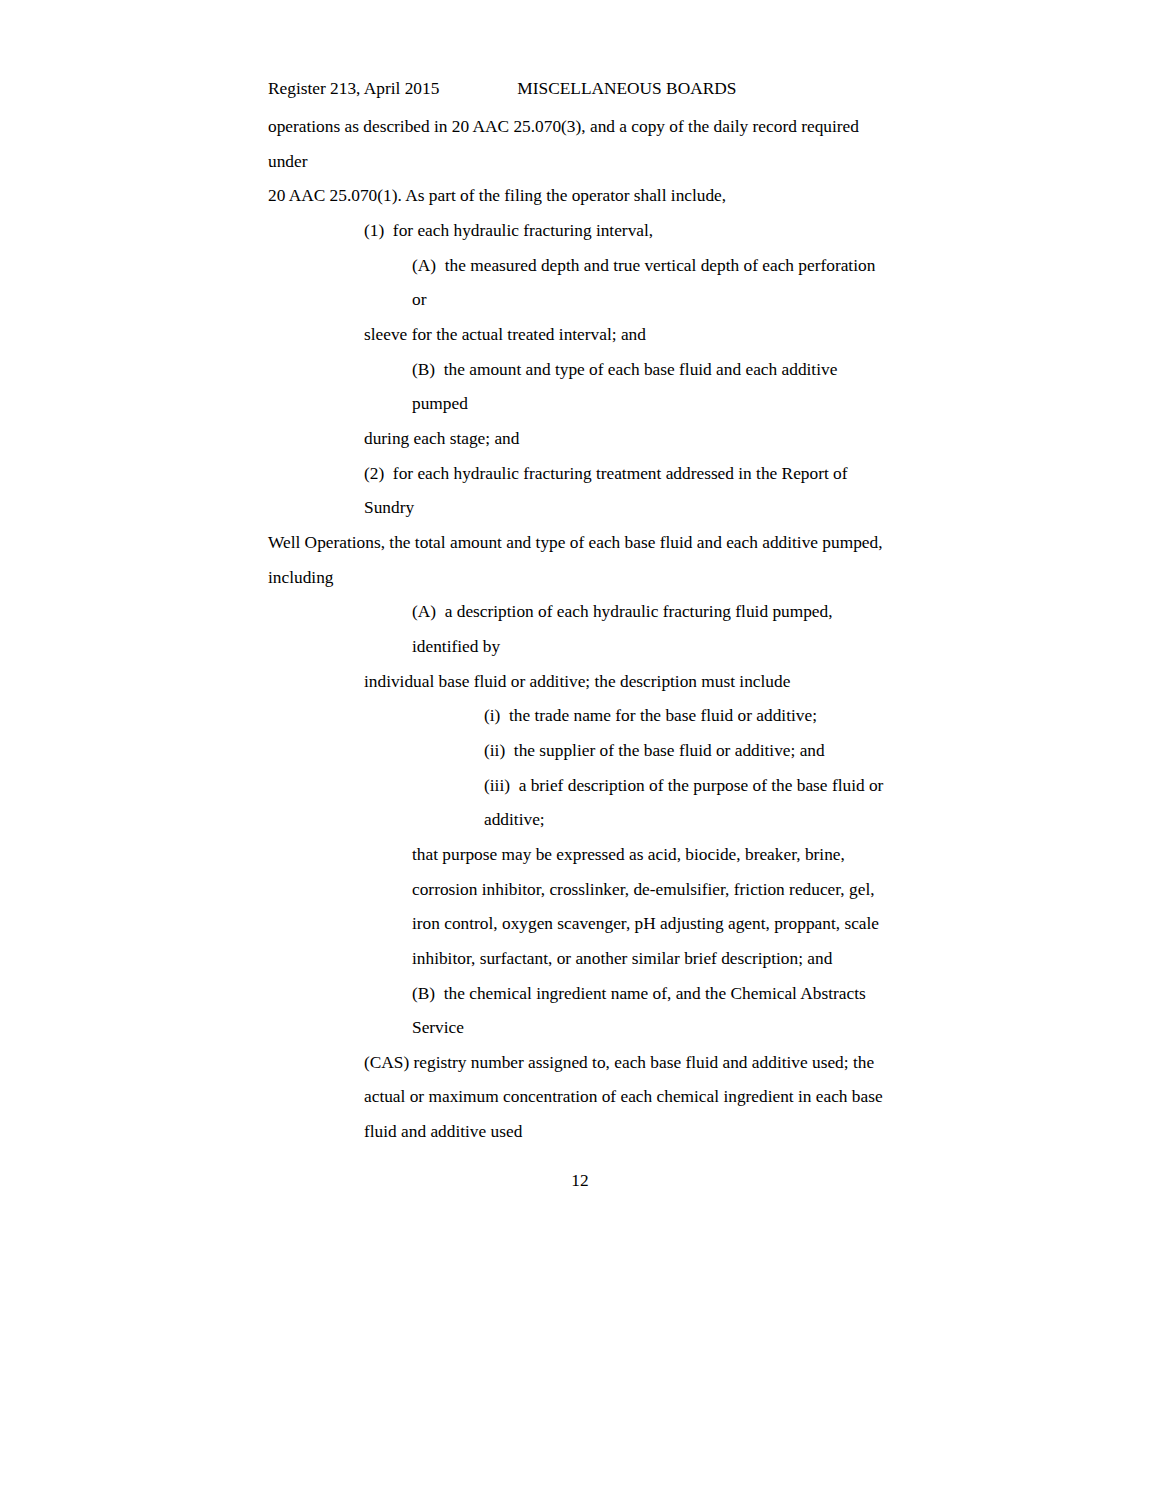Register 213, April 2015 MISCELLANEOUS BOARDS
operations as described in 20 AAC 25.070(3), and a copy of the daily record required under
20 AAC 25.070(1). As part of the filing the operator shall include,
(1) for each hydraulic fracturing interval,
(A) the measured depth and true vertical depth of each perforation or sleeve for the actual treated interval; and
(B) the amount and type of each base fluid and each additive pumped during each stage; and
(2) for each hydraulic fracturing treatment addressed in the Report of Sundry
Well Operations, the total amount and type of each base fluid and each additive pumped,
including
(A) a description of each hydraulic fracturing fluid pumped, identified by individual base fluid or additive; the description must include
(i) the trade name for the base fluid or additive;
(ii) the supplier of the base fluid or additive; and
(iii) a brief description of the purpose of the base fluid or additive; that purpose may be expressed as acid, biocide, breaker, brine, corrosion inhibitor, crosslinker, de-emulsifier, friction reducer, gel, iron control, oxygen scavenger, pH adjusting agent, proppant, scale inhibitor, surfactant, or another similar brief description; and
(B) the chemical ingredient name of, and the Chemical Abstracts Service (CAS) registry number assigned to, each base fluid and additive used; the actual or maximum concentration of each chemical ingredient in each base fluid and additive used
12